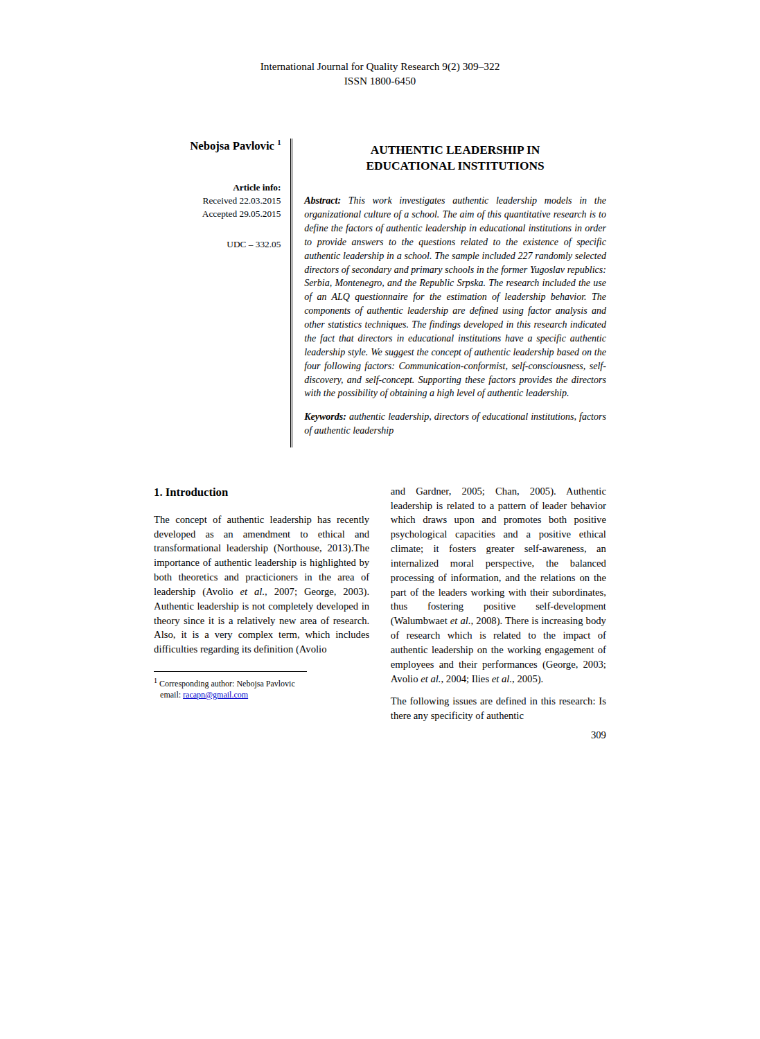International Journal for Quality Research 9(2) 309–322
ISSN 1800-6450
Nebojsa Pavlovic 1
Article info:
Received 22.03.2015
Accepted 29.05.2015
UDC – 332.05
AUTHENTIC LEADERSHIP IN
EDUCATIONAL INSTITUTIONS
Abstract: This work investigates authentic leadership models in the organizational culture of a school. The aim of this quantitative research is to define the factors of authentic leadership in educational institutions in order to provide answers to the questions related to the existence of specific authentic leadership in a school. The sample included 227 randomly selected directors of secondary and primary schools in the former Yugoslav republics: Serbia, Montenegro, and the Republic Srpska. The research included the use of an ALQ questionnaire for the estimation of leadership behavior. The components of authentic leadership are defined using factor analysis and other statistics techniques. The findings developed in this research indicated the fact that directors in educational institutions have a specific authentic leadership style. We suggest the concept of authentic leadership based on the four following factors: Communication-conformist, self-consciousness, self-discovery, and self-concept. Supporting these factors provides the directors with the possibility of obtaining a high level of authentic leadership.
Keywords: authentic leadership, directors of educational institutions, factors of authentic leadership
1. Introduction
The concept of authentic leadership has recently developed as an amendment to ethical and transformational leadership (Northouse, 2013).The importance of authentic leadership is highlighted by both theoretics and practicioners in the area of leadership (Avolio et al., 2007; George, 2003). Authentic leadership is not completely developed in theory since it is a relatively new area of research. Also, it is a very complex term, which includes difficulties regarding its definition (Avolio
1 Corresponding author: Nebojsa Pavlovic
email: racapn@gmail.com
and Gardner, 2005; Chan, 2005). Authentic leadership is related to a pattern of leader behavior which draws upon and promotes both positive psychological capacities and a positive ethical climate; it fosters greater self-awareness, an internalized moral perspective, the balanced processing of information, and the relations on the part of the leaders working with their subordinates, thus fostering positive self-development (Walumbwaet et al., 2008). There is increasing body of research which is related to the impact of authentic leadership on the working engagement of employees and their performances (George, 2003; Avolio et al., 2004; Ilies et al., 2005).
The following issues are defined in this research: Is there any specificity of authentic
309